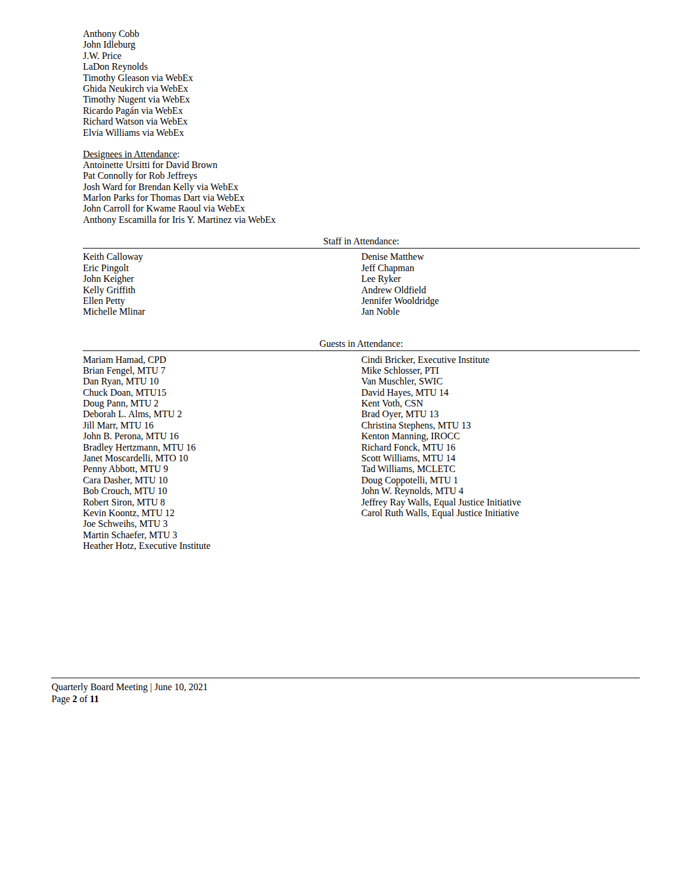Anthony Cobb
John Idleburg
J.W. Price
LaDon Reynolds
Timothy Gleason via WebEx
Ghida Neukirch via WebEx
Timothy Nugent via WebEx
Ricardo Pagán via WebEx
Richard Watson via WebEx
Elvia Williams via WebEx
Designees in Attendance:
Antoinette Ursitti for David Brown
Pat Connolly for Rob Jeffreys
Josh Ward for Brendan Kelly via WebEx
Marlon Parks for Thomas Dart via WebEx
John Carroll for Kwame Raoul via WebEx
Anthony Escamilla for Iris Y. Martinez via WebEx
Staff in Attendance:
| Keith Calloway Eric Pingolt John Keigher Kelly Griffith Ellen Petty Michelle Mlinar | Denise Matthew Jeff Chapman Lee Ryker Andrew Oldfield Jennifer Wooldridge Jan Noble |
Guests in Attendance:
| Mariam Hamad, CPD Brian Fengel, MTU 7 Dan Ryan, MTU 10 Chuck Doan, MTU15 Doug Pann, MTU 2 Deborah L. Alms, MTU 2 Jill Marr, MTU 16 John B. Perona, MTU 16 Bradley Hertzmann, MTU 16 Janet Moscardelli, MTO 10 Penny Abbott, MTU 9 Cara Dasher, MTU 10 Bob Crouch, MTU 10 Robert Siron, MTU 8 Kevin Koontz, MTU 12 Joe Schweihs, MTU 3 Martin Schaefer, MTU 3 Heather Hotz, Executive Institute | Cindi Bricker, Executive Institute Mike Schlosser, PTI Van Muschler, SWIC David Hayes, MTU 14 Kent Voth, CSN Brad Oyer, MTU 13 Christina Stephens, MTU 13 Kenton Manning, IROCC Richard Fonck, MTU 16 Scott Williams, MTU 14 Tad Williams, MCLETC Doug Coppotelli, MTU 1 John W. Reynolds, MTU 4 Jeffrey Ray Walls, Equal Justice Initiative Carol Ruth Walls, Equal Justice Initiative |
Quarterly Board Meeting | June 10, 2021
Page 2 of 11